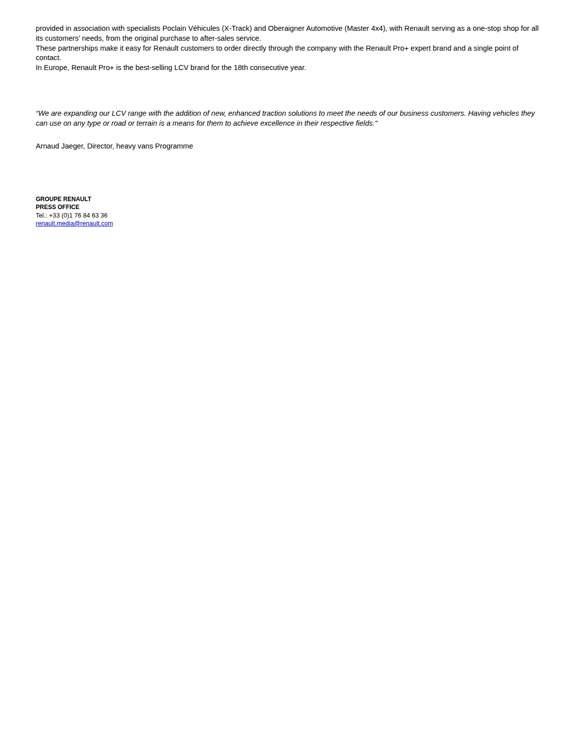provided in association with specialists Poclain Véhicules (X-Track) and Oberaigner Automotive (Master 4x4), with Renault serving as a one-stop shop for all its customers’ needs, from the original purchase to after-sales service.
These partnerships make it easy for Renault customers to order directly through the company with the Renault Pro+ expert brand and a single point of contact.
In Europe, Renault Pro+ is the best-selling LCV brand for the 18th consecutive year.
“We are expanding our LCV range with the addition of new, enhanced traction solutions to meet the needs of our business customers. Having vehicles they can use on any type or road or terrain is a means for them to achieve excellence in their respective fields."
Arnaud Jaeger, Director, heavy vans Programme
GROUPE RENAULT
PRESS OFFICE
Tel.: +33 (0)1 76 84 63 36
renault.media@renault.com